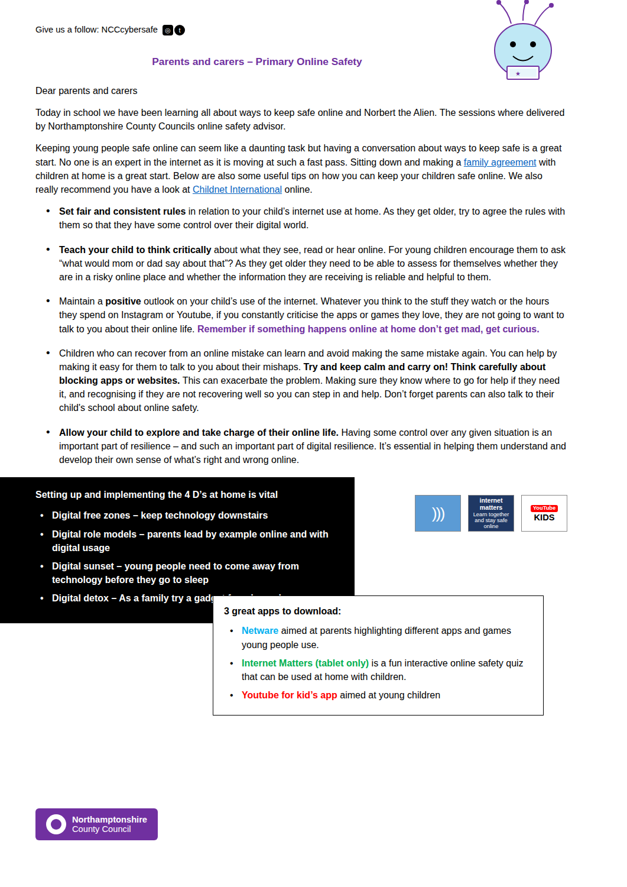★
Give us a follow: NCCcybersafe ◎t
Parents and carers – Primary Online Safety
Dear parents and carers
Today in school we have been learning all about ways to keep safe online and Norbert the Alien. The sessions where delivered by Northamptonshire County Councils online safety advisor.
Keeping young people safe online can seem like a daunting task but having a conversation about ways to keep safe is a great start. No one is an expert in the internet as it is moving at such a fast pass. Sitting down and making a family agreement with children at home is a great start. Below are also some useful tips on how you can keep your children safe online. We also really recommend you have a look at Childnet International online.
Set fair and consistent rules in relation to your child’s internet use at home. As they get older, try to agree the rules with them so that they have some control over their digital world.
Teach your child to think critically about what they see, read or hear online. For young children encourage them to ask “what would mom or dad say about that”? As they get older they need to be able to assess for themselves whether they are in a risky online place and whether the information they are receiving is reliable and helpful to them.
Maintain a positive outlook on your child’s use of the internet. Whatever you think to the stuff they watch or the hours they spend on Instagram or Youtube, if you constantly criticise the apps or games they love, they are not going to want to talk to you about their online life. Remember if something happens online at home don’t get mad, get curious.
Children who can recover from an online mistake can learn and avoid making the same mistake again. You can help by making it easy for them to talk to you about their mishaps. Try and keep calm and carry on! Think carefully about blocking apps or websites. This can exacerbate the problem. Making sure they know where to go for help if they need it, and recognising if they are not recovering well so you can step in and help. Don’t forget parents can also talk to their child's school about online safety.
Allow your child to explore and take charge of their online life. Having some control over any given situation is an important part of resilience – and such an important part of digital resilience. It’s essential in helping them understand and develop their own sense of what’s right and wrong online.
Setting up and implementing the 4 D’s at home is vital
Digital free zones – keep technology downstairs
Digital role models – parents lead by example online and with digital usage
Digital sunset – young people need to come away from technology before they go to sleep
Digital detox – As a family try a gadget free day or hour
)))
internet matters Learn together and stay safe online
YouTube KIDS
3 great apps to download:
Netware aimed at parents highlighting different apps and games young people use.
Internet Matters (tablet only) is a fun interactive online safety quiz that can be used at home with children.
Youtube for kid’s app aimed at young children
Northamptonshire
County Council